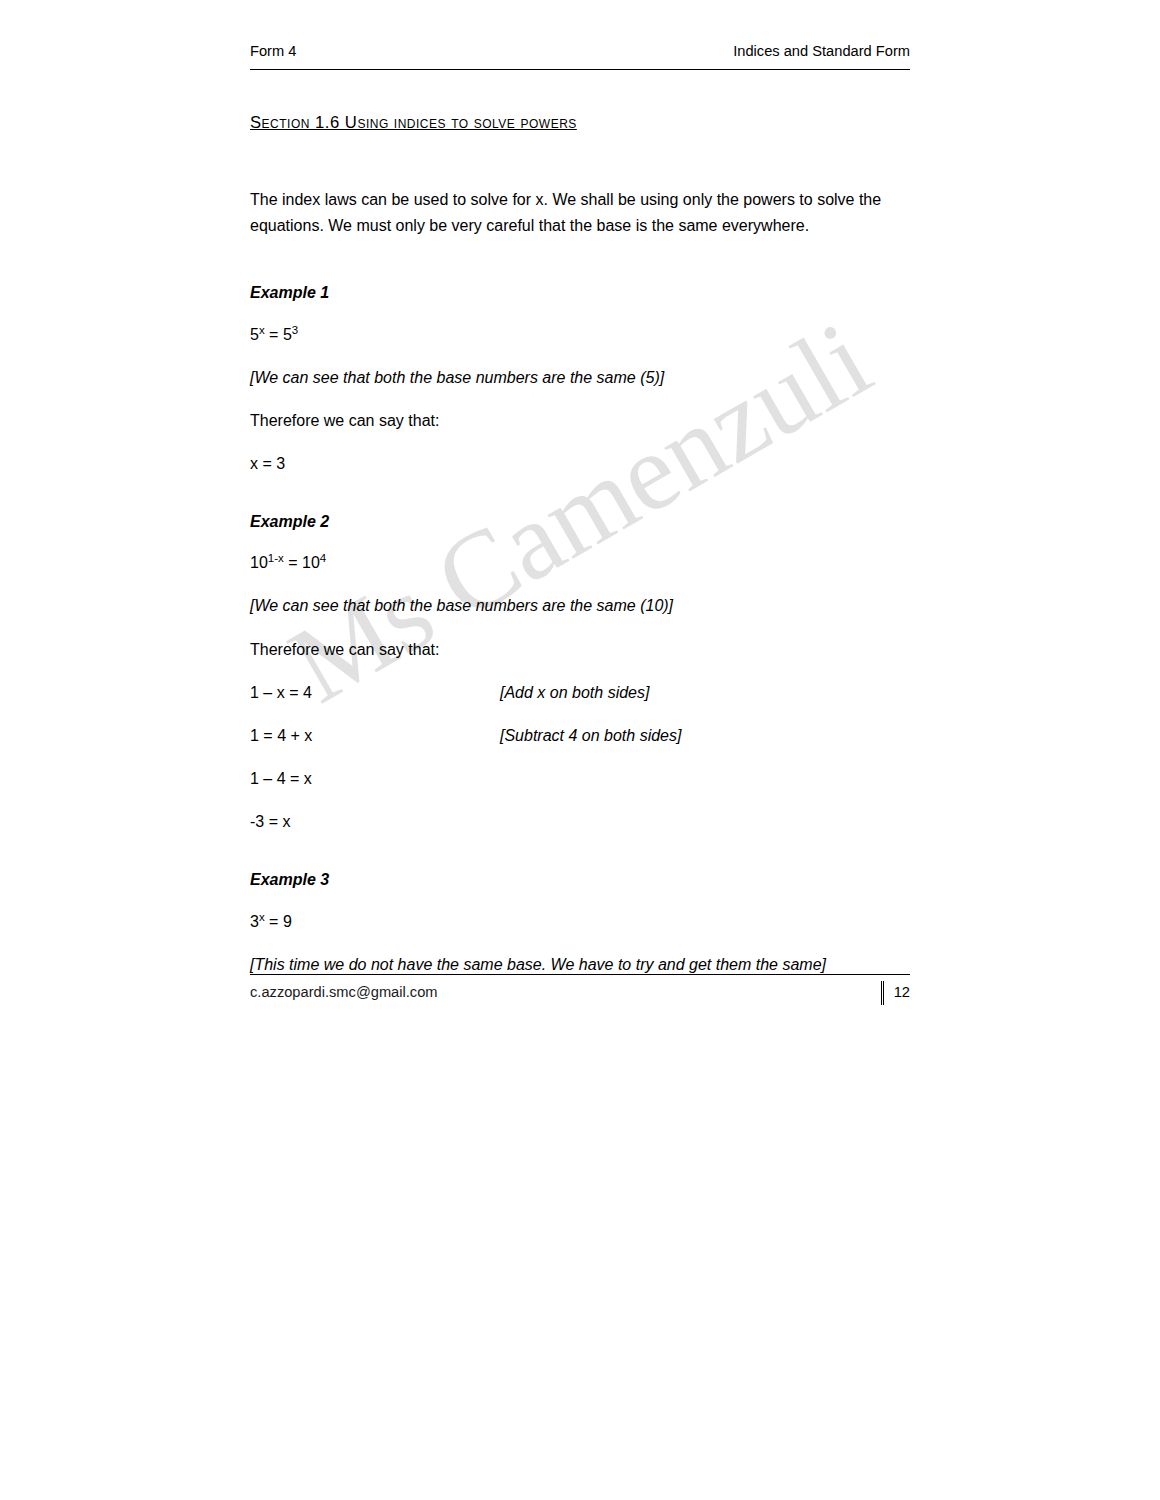Ms Camenzuli
Form 4 Indices and Standard Form
Section 1.6 Using indices to solve powers
The index laws can be used to solve for x. We shall be using only the powers to solve the equations. We must only be very careful that the base is the same everywhere.
Example 1
5x = 53
[We can see that both the base numbers are the same (5)]
Therefore we can say that:
x = 3
Example 2
101-x = 104
[We can see that both the base numbers are the same (10)]
Therefore we can say that:
1 – x = 4 [Add x on both sides]
1 = 4 + x [Subtract 4 on both sides]
1 – 4 = x
-3 = x
Example 3
3x = 9
[This time we do not have the same base. We have to try and get them the same]
c.azzopardi.smc@gmail.com 12